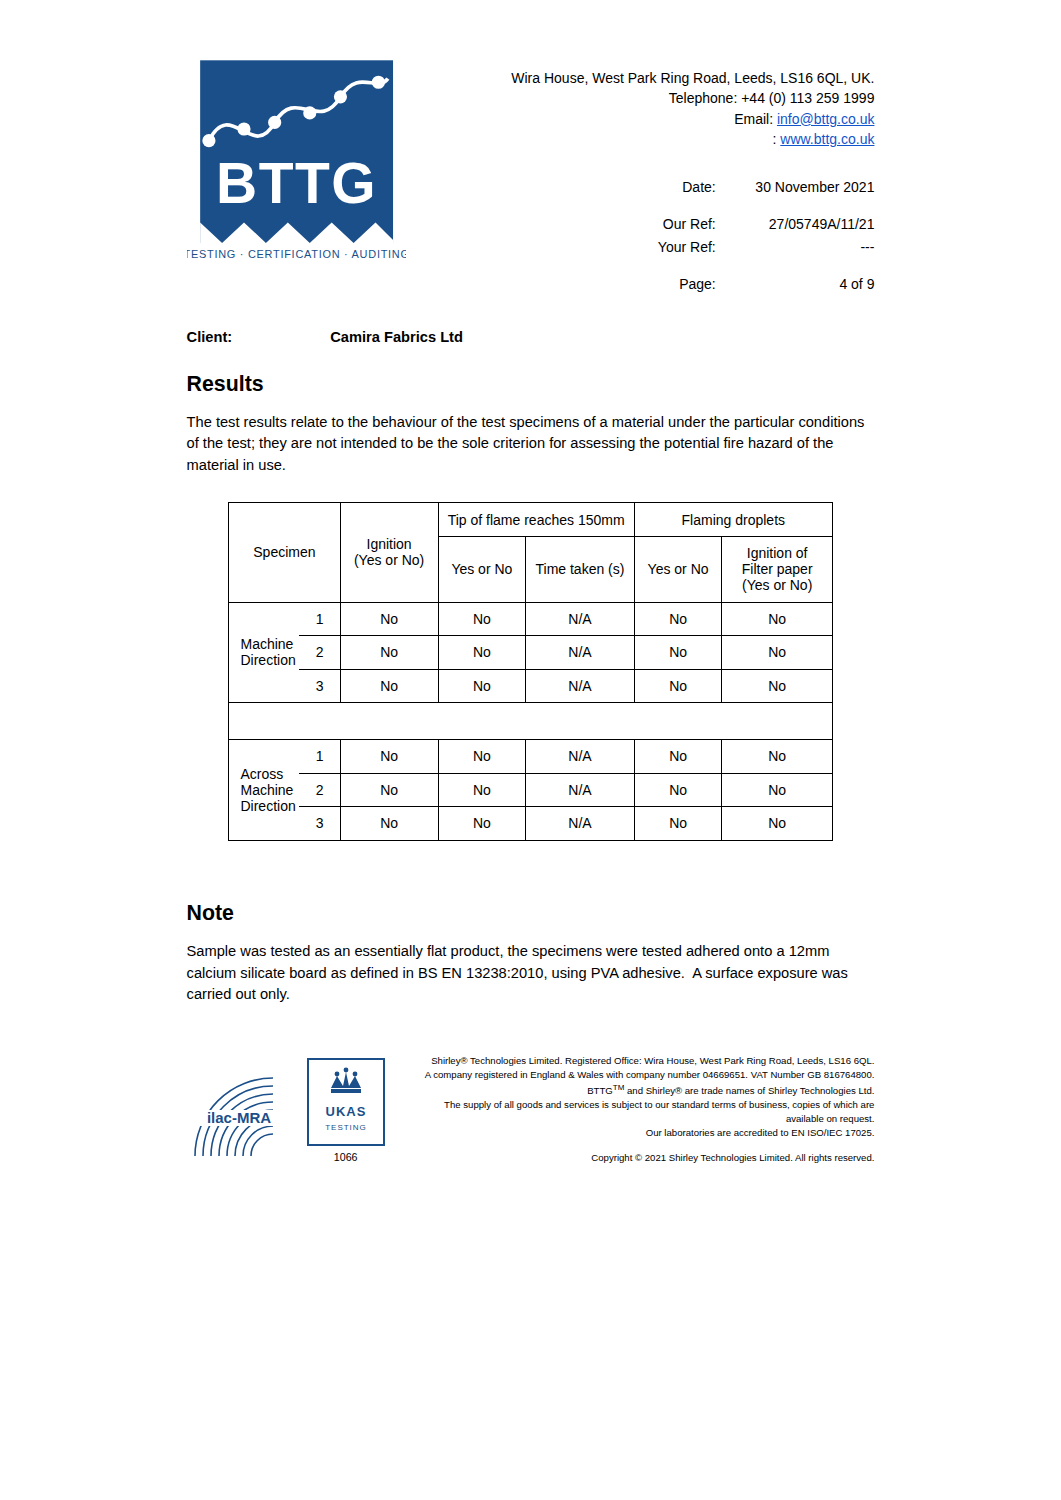BTTG TESTING · CERTIFICATION · AUDITING
Wira House, West Park Ring Road, Leeds, LS16 6QL, UK.
Telephone: +44 (0) 113 259 1999
Email: info@bttg.co.uk
: www.bttg.co.uk
| Date: | 30 November 2021 |
| Our Ref: | 27/05749A/11/21 |
| Your Ref: | --- |
| Page: | 4 of 9 |
Client: Camira Fabrics Ltd
Results
The test results relate to the behaviour of the test specimens of a material under the particular conditions of the test; they are not intended to be the sole criterion for assessing the potential fire hazard of the material in use.
| Specimen | Ignition (Yes or No) | Tip of flame reaches 150mm | Flaming droplets |
| --- | --- | --- | --- |
| Yes or No | Time taken (s) | Yes or No | Ignition of Filter paper (Yes or No) |
| Machine Direction | 1 | No | No | N/A | No | No |
| 2 | No | No | N/A | No | No |
| 3 | No | No | N/A | No | No |
| Across Machine Direction | 1 | No | No | N/A | No | No |
| 2 | No | No | N/A | No | No |
| 3 | No | No | N/A | No | No |
Note
Sample was tested as an essentially flat product, the specimens were tested adhered onto a 12mm calcium silicate board as defined in BS EN 13238:2010, using PVA adhesive. A surface exposure was carried out only.
ilac-MRA
UKAS TESTING
1066
Shirley® Technologies Limited. Registered Office: Wira House, West Park Ring Road, Leeds, LS16 6QL.
A company registered in England & Wales with company number 04669651. VAT Number GB 816764800.
BTTGTM and Shirley® are trade names of Shirley Technologies Ltd.
The supply of all goods and services is subject to our standard terms of business, copies of which are available on request.
Our laboratories are accredited to EN ISO/IEC 17025.
Copyright © 2021 Shirley Technologies Limited. All rights reserved.